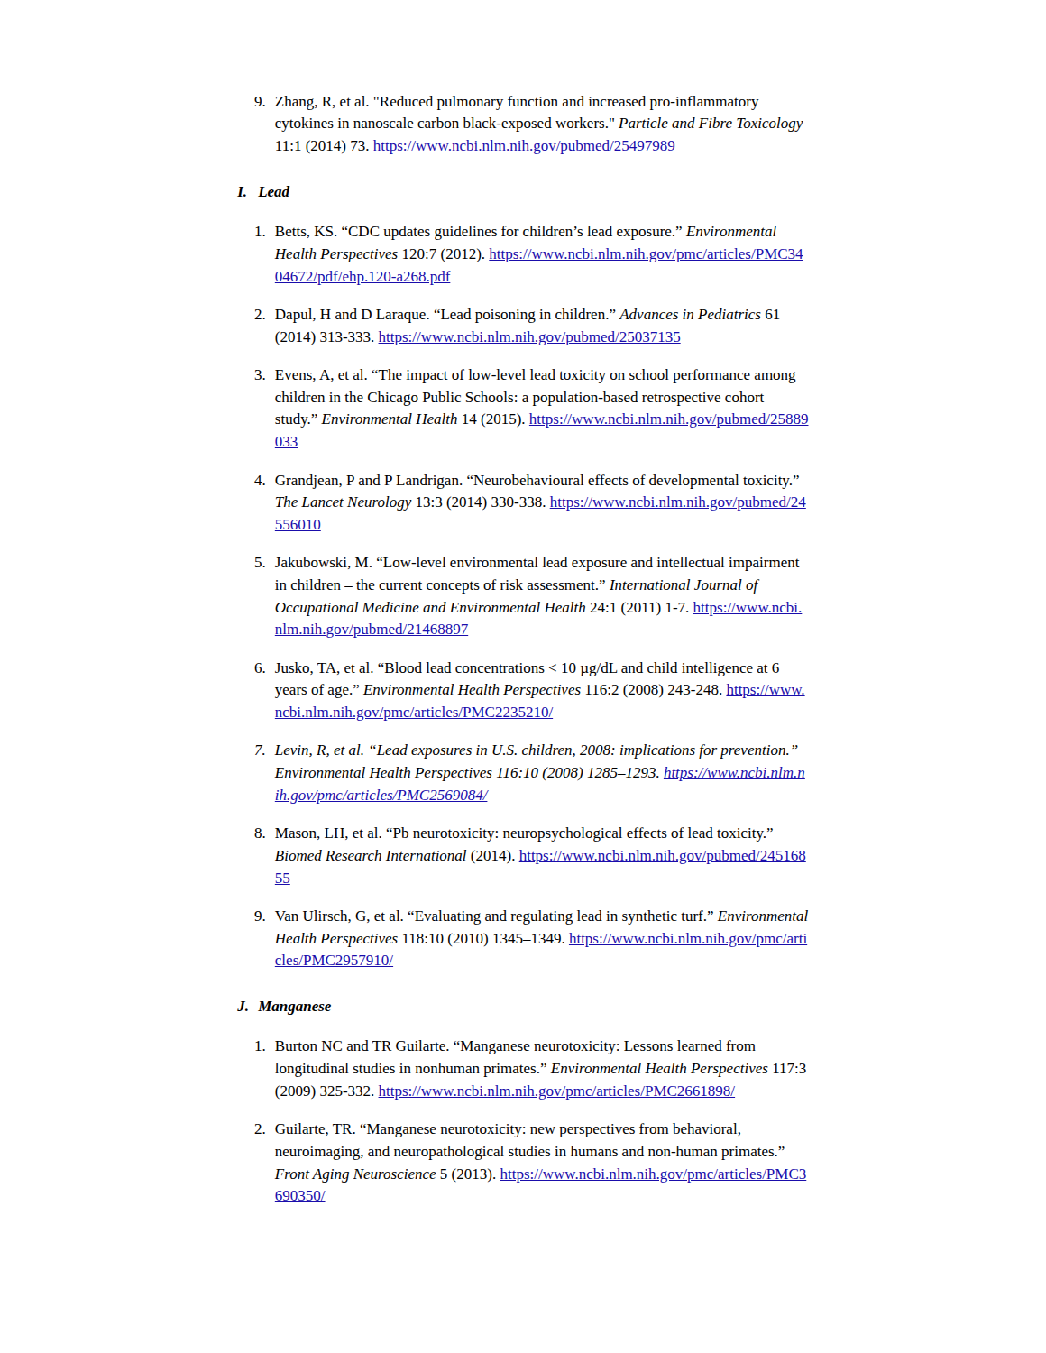Zhang, R, et al. "Reduced pulmonary function and increased pro-inflammatory cytokines in nanoscale carbon black-exposed workers." Particle and Fibre Toxicology 11:1 (2014) 73. https://www.ncbi.nlm.nih.gov/pubmed/25497989
I. Lead
Betts, KS. “CDC updates guidelines for children’s lead exposure.” Environmental Health Perspectives 120:7 (2012). https://www.ncbi.nlm.nih.gov/pmc/articles/PMC3404672/pdf/ehp.120-a268.pdf
Dapul, H and D Laraque. “Lead poisoning in children.” Advances in Pediatrics 61 (2014) 313-333. https://www.ncbi.nlm.nih.gov/pubmed/25037135
Evens, A, et al. “The impact of low-level lead toxicity on school performance among children in the Chicago Public Schools: a population-based retrospective cohort study.” Environmental Health 14 (2015). https://www.ncbi.nlm.nih.gov/pubmed/25889033
Grandjean, P and P Landrigan. “Neurobehavioural effects of developmental toxicity.” The Lancet Neurology 13:3 (2014) 330-338. https://www.ncbi.nlm.nih.gov/pubmed/24556010
Jakubowski, M. “Low-level environmental lead exposure and intellectual impairment in children – the current concepts of risk assessment.” International Journal of Occupational Medicine and Environmental Health 24:1 (2011) 1-7. https://www.ncbi.nlm.nih.gov/pubmed/21468897
Jusko, TA, et al. “Blood lead concentrations < 10 µg/dL and child intelligence at 6 years of age.” Environmental Health Perspectives 116:2 (2008) 243-248. https://www.ncbi.nlm.nih.gov/pmc/articles/PMC2235210/
Levin, R, et al. “Lead exposures in U.S. children, 2008: implications for prevention.” Environmental Health Perspectives 116:10 (2008) 1285–1293. https://www.ncbi.nlm.nih.gov/pmc/articles/PMC2569084/
Mason, LH, et al. “Pb neurotoxicity: neuropsychological effects of lead toxicity.” Biomed Research International (2014). https://www.ncbi.nlm.nih.gov/pubmed/24516855
Van Ulirsch, G, et al. “Evaluating and regulating lead in synthetic turf.” Environmental Health Perspectives 118:10 (2010) 1345–1349. https://www.ncbi.nlm.nih.gov/pmc/articles/PMC2957910/
J. Manganese
Burton NC and TR Guilarte. “Manganese neurotoxicity: Lessons learned from longitudinal studies in nonhuman primates.” Environmental Health Perspectives 117:3 (2009) 325-332. https://www.ncbi.nlm.nih.gov/pmc/articles/PMC2661898/
Guilarte, TR. “Manganese neurotoxicity: new perspectives from behavioral, neuroimaging, and neuropathological studies in humans and non-human primates.” Front Aging Neuroscience 5 (2013). https://www.ncbi.nlm.nih.gov/pmc/articles/PMC3690350/